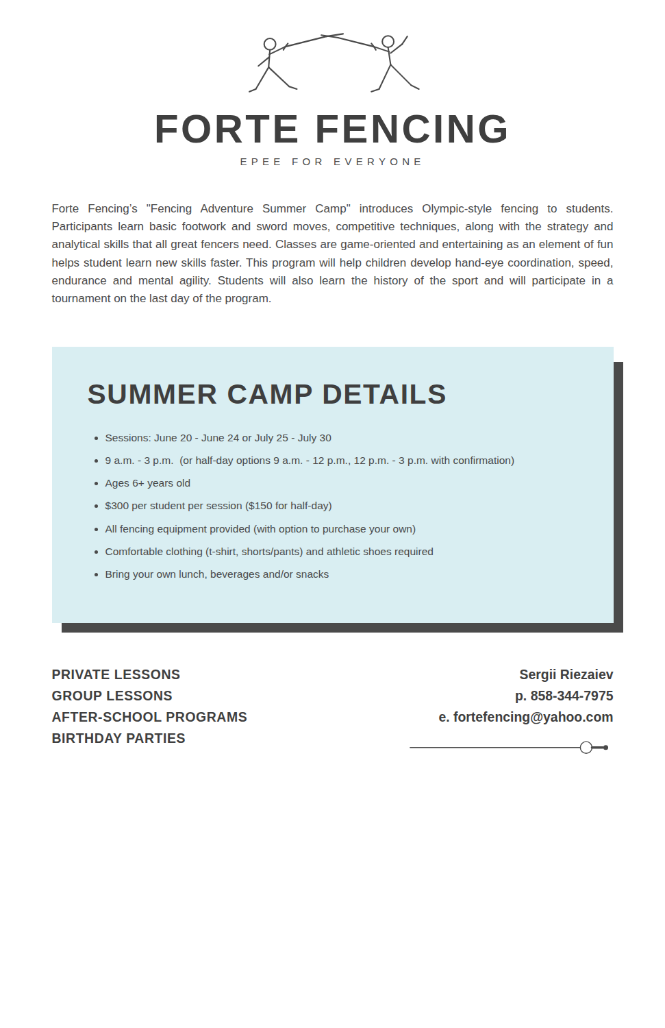Forte Fencing
Epee for Everyone
Forte Fencing’s "Fencing Adventure Summer Camp" introduces Olympic-style fencing to students. Participants learn basic footwork and sword moves, competitive techniques, along with the strategy and analytical skills that all great fencers need. Classes are game-oriented and entertaining as an element of fun helps student learn new skills faster. This program will help children develop hand-eye coordination, speed, endurance and mental agility. Students will also learn the history of the sport and will participate in a tournament on the last day of the program.
Summer Camp Details
Sessions: June 20 - June 24 or July 25 - July 30
9 a.m. - 3 p.m. (or half-day options 9 a.m. - 12 p.m., 12 p.m. - 3 p.m. with confirmation)
Ages 6+ years old
$300 per student per session ($150 for half-day)
All fencing equipment provided (with option to purchase your own)
Comfortable clothing (t-shirt, shorts/pants) and athletic shoes required
Bring your own lunch, beverages and/or snacks
Private Lessons
Group Lessons
After-School Programs
Birthday Parties
Sergii Riezaiev
p. 858-344-7975
e. fortefencing@yahoo.com